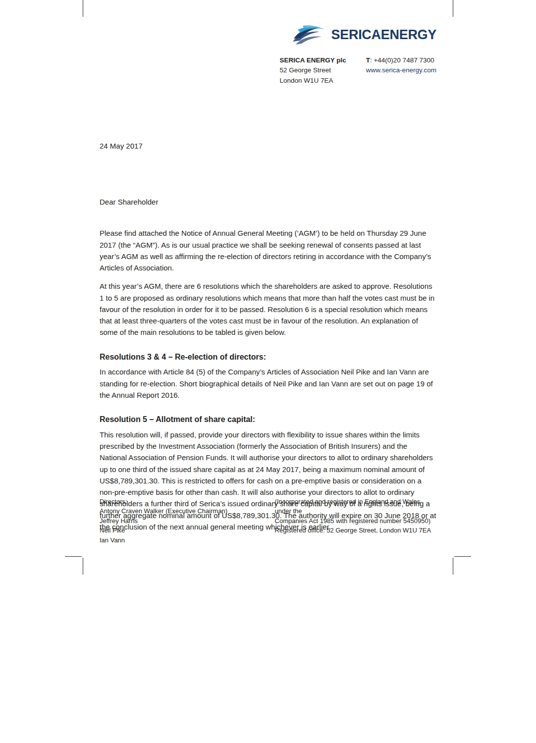SERICAENERGY
SERICA ENERGY plc
52 George Street
London W1U 7EA
T: +44(0)20 7487 7300
www.serica-energy.com
24 May 2017
Dear Shareholder
Please find attached the Notice of Annual General Meeting (‘AGM’) to be held on Thursday 29 June 2017 (the “AGM”). As is our usual practice we shall be seeking renewal of consents passed at last year’s AGM as well as affirming the re-election of directors retiring in accordance with the Company’s Articles of Association.
At this year’s AGM, there are 6 resolutions which the shareholders are asked to approve. Resolutions 1 to 5 are proposed as ordinary resolutions which means that more than half the votes cast must be in favour of the resolution in order for it to be passed. Resolution 6 is a special resolution which means that at least three-quarters of the votes cast must be in favour of the resolution. An explanation of some of the main resolutions to be tabled is given below.
Resolutions 3 & 4 – Re-election of directors:
In accordance with Article 84 (5) of the Company’s Articles of Association Neil Pike and Ian Vann are standing for re-election. Short biographical details of Neil Pike and Ian Vann are set out on page 19 of the Annual Report 2016.
Resolution 5 – Allotment of share capital:
This resolution will, if passed, provide your directors with flexibility to issue shares within the limits prescribed by the Investment Association (formerly the Association of British Insurers) and the National Association of Pension Funds. It will authorise your directors to allot to ordinary shareholders up to one third of the issued share capital as at 24 May 2017, being a maximum nominal amount of US$8,789,301.30. This is restricted to offers for cash on a pre-emptive basis or consideration on a non-pre-emptive basis for other than cash. It will also authorise your directors to allot to ordinary shareholders a further third of Serica’s issued ordinary share capital by way of a rights issue, being a further aggregate nominal amount of US$8,789,301.30. The authority will expire on 30 June 2018 or at the conclusion of the next annual general meeting whichever is earlier.
Directors:
Antony Craven Walker (Executive Chairman)
Jeffrey Harris
Neil Pike
Ian Vann
(Incorporated and registered in England and Wales under the
Companies Act 1985 with registered number 5450950)
Registered office: 52 George Street, London W1U 7EA